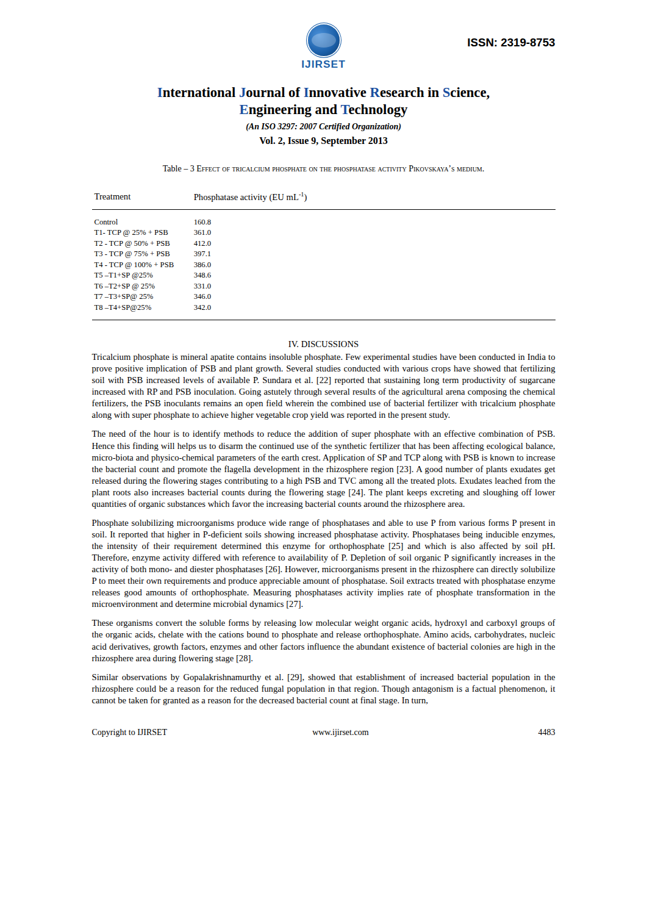IJIRSET
ISSN: 2319-8753
International Journal of Innovative Research in Science,
Engineering and Technology
(An ISO 3297: 2007 Certified Organization)
Vol. 2, Issue 9, September 2013
Table – 3 Effect of tricalcium phosphate on the phosphatase activity Pikovskaya’s medium.
| Treatment | Phosphatase activity (EU mL -1 ) |
| --- | --- |
| Control | 160.8 |
| T1- TCP @ 25% + PSB | 361.0 |
| T2 - TCP @ 50% + PSB | 412.0 |
| T3 - TCP @ 75% + PSB | 397.1 |
| T4 - TCP @ 100% + PSB | 386.0 |
| T5 –T1+SP @25% | 348.6 |
| T6 –T2+SP @ 25% | 331.0 |
| T7 –T3+SP@ 25% | 346.0 |
| T8 –T4+SP@25% | 342.0 |
IV. DISCUSSIONS
Tricalcium phosphate is mineral apatite contains insoluble phosphate. Few experimental studies have been conducted in India to prove positive implication of PSB and plant growth. Several studies conducted with various crops have showed that fertilizing soil with PSB increased levels of available P. Sundara et al. [22] reported that sustaining long term productivity of sugarcane increased with RP and PSB inoculation. Going astutely through several results of the agricultural arena composing the chemical fertilizers, the PSB inoculants remains an open field wherein the combined use of bacterial fertilizer with tricalcium phosphate along with super phosphate to achieve higher vegetable crop yield was reported in the present study.
The need of the hour is to identify methods to reduce the addition of super phosphate with an effective combination of PSB. Hence this finding will helps us to disarm the continued use of the synthetic fertilizer that has been affecting ecological balance, micro-biota and physico-chemical parameters of the earth crest. Application of SP and TCP along with PSB is known to increase the bacterial count and promote the flagella development in the rhizosphere region [23]. A good number of plants exudates get released during the flowering stages contributing to a high PSB and TVC among all the treated plots. Exudates leached from the plant roots also increases bacterial counts during the flowering stage [24]. The plant keeps excreting and sloughing off lower quantities of organic substances which favor the increasing bacterial counts around the rhizosphere area.
Phosphate solubilizing microorganisms produce wide range of phosphatases and able to use P from various forms P present in soil. It reported that higher in P-deficient soils showing increased phosphatase activity. Phosphatases being inducible enzymes, the intensity of their requirement determined this enzyme for orthophosphate [25] and which is also affected by soil pH. Therefore, enzyme activity differed with reference to availability of P. Depletion of soil organic P significantly increases in the activity of both mono- and diester phosphatases [26]. However, microorganisms present in the rhizosphere can directly solubilize P to meet their own requirements and produce appreciable amount of phosphatase. Soil extracts treated with phosphatase enzyme releases good amounts of orthophosphate. Measuring phosphatases activity implies rate of phosphate transformation in the microenvironment and determine microbial dynamics [27].
These organisms convert the soluble forms by releasing low molecular weight organic acids, hydroxyl and carboxyl groups of the organic acids, chelate with the cations bound to phosphate and release orthophosphate. Amino acids, carbohydrates, nucleic acid derivatives, growth factors, enzymes and other factors influence the abundant existence of bacterial colonies are high in the rhizosphere area during flowering stage [28].
Similar observations by Gopalakrishnamurthy et al. [29], showed that establishment of increased bacterial population in the rhizosphere could be a reason for the reduced fungal population in that region. Though antagonism is a factual phenomenon, it cannot be taken for granted as a reason for the decreased bacterial count at final stage. In turn,
Copyright to IJIRSET
www.ijirset.com
4483